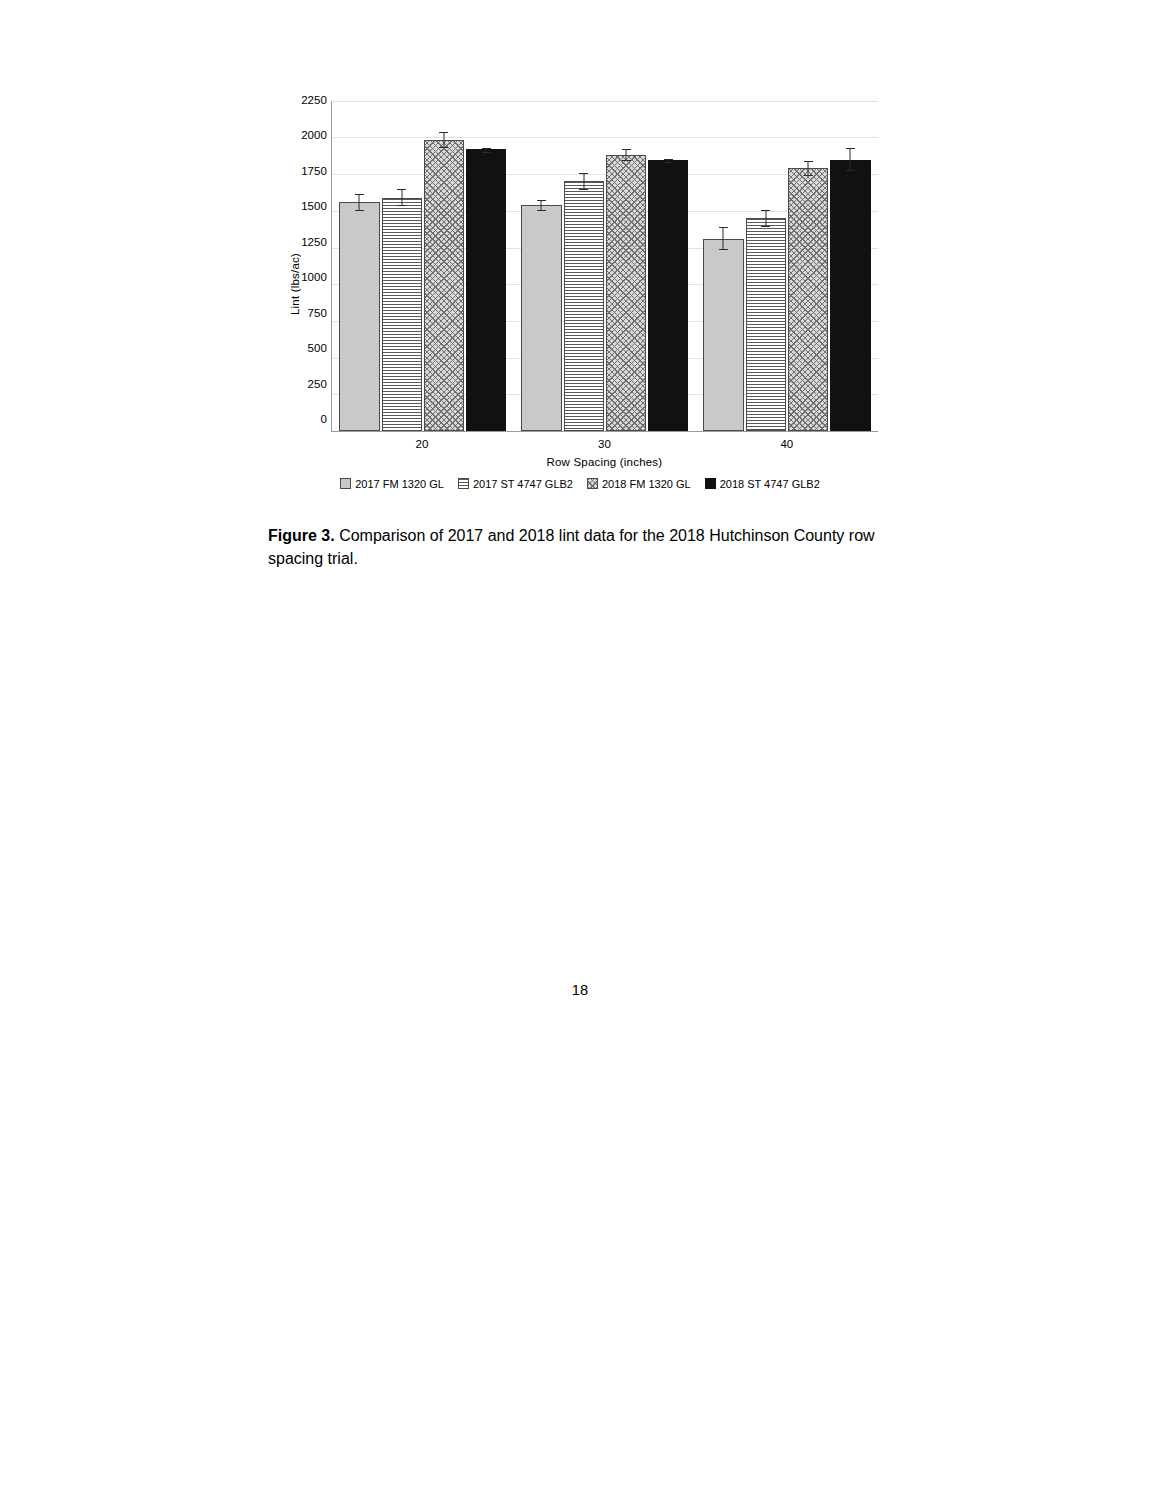Lint (lbs/ac)
2250 2000 1750 1500 1250 1000 750 500 250 0
20 30 40
Row Spacing (inches)
2017 FM 1320 GL 2017 ST 4747 GLB2 2018 FM 1320 GL 2018 ST 4747 GLB2
Figure 3. Comparison of 2017 and 2018 lint data for the 2018 Hutchinson County row spacing trial.
18